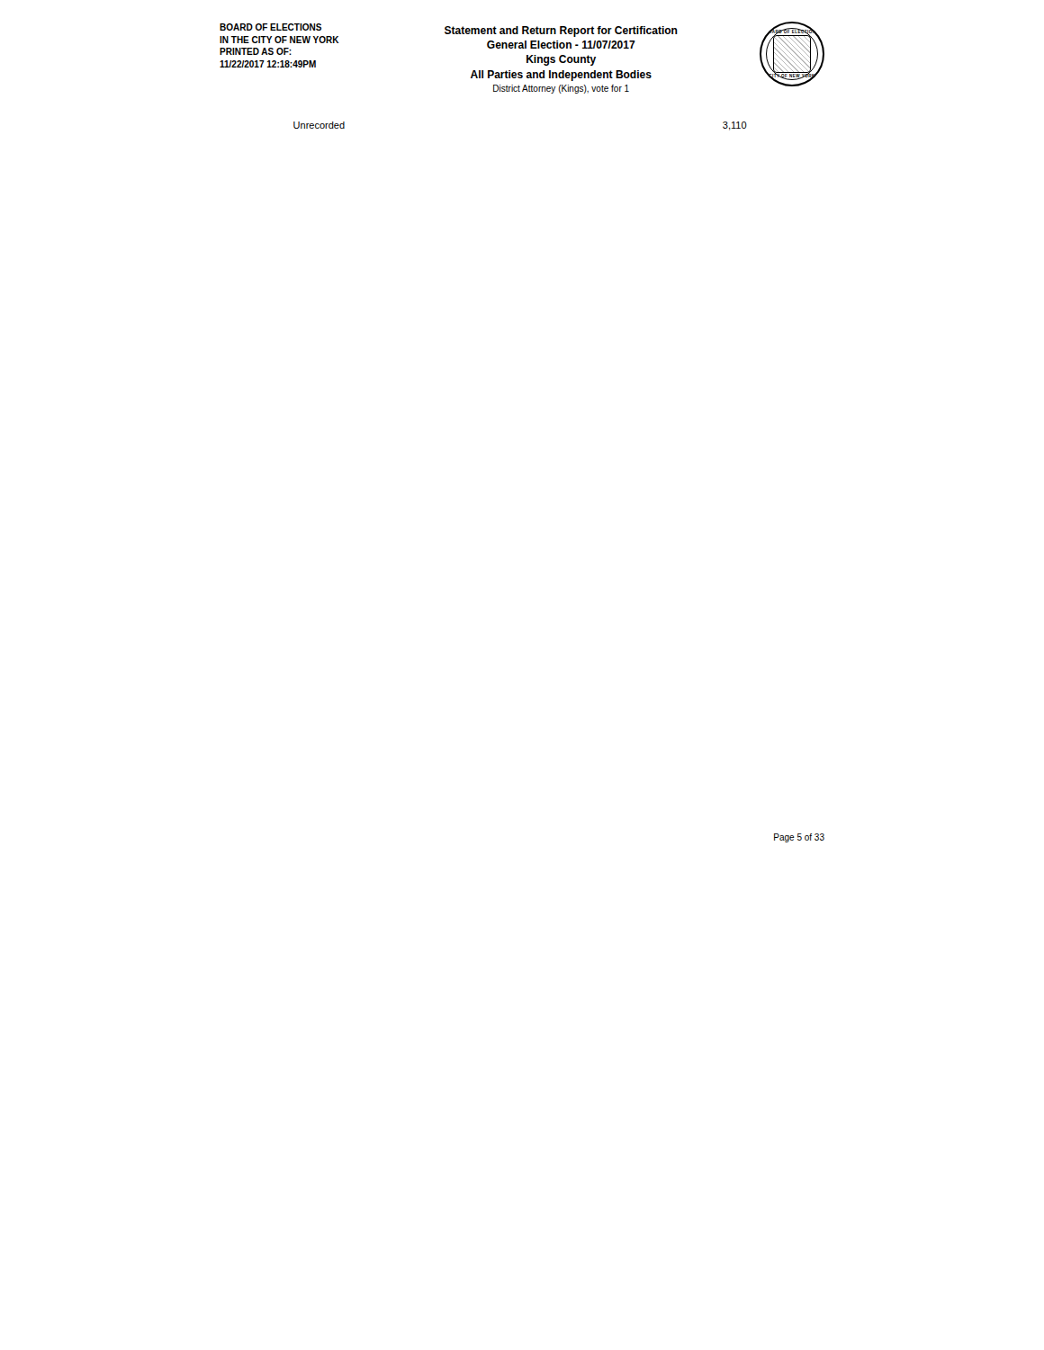BOARD OF ELECTIONS
IN THE CITY OF NEW YORK
PRINTED AS OF:
11/22/2017 12:18:49PM
Statement and Return Report for Certification
General Election - 11/07/2017
Kings County
All Parties and Independent Bodies
District Attorney (Kings), vote for 1
BOARD OF ELECTIONS
CITY OF NEW YORK
Unrecorded
3,110
Page 5 of 33